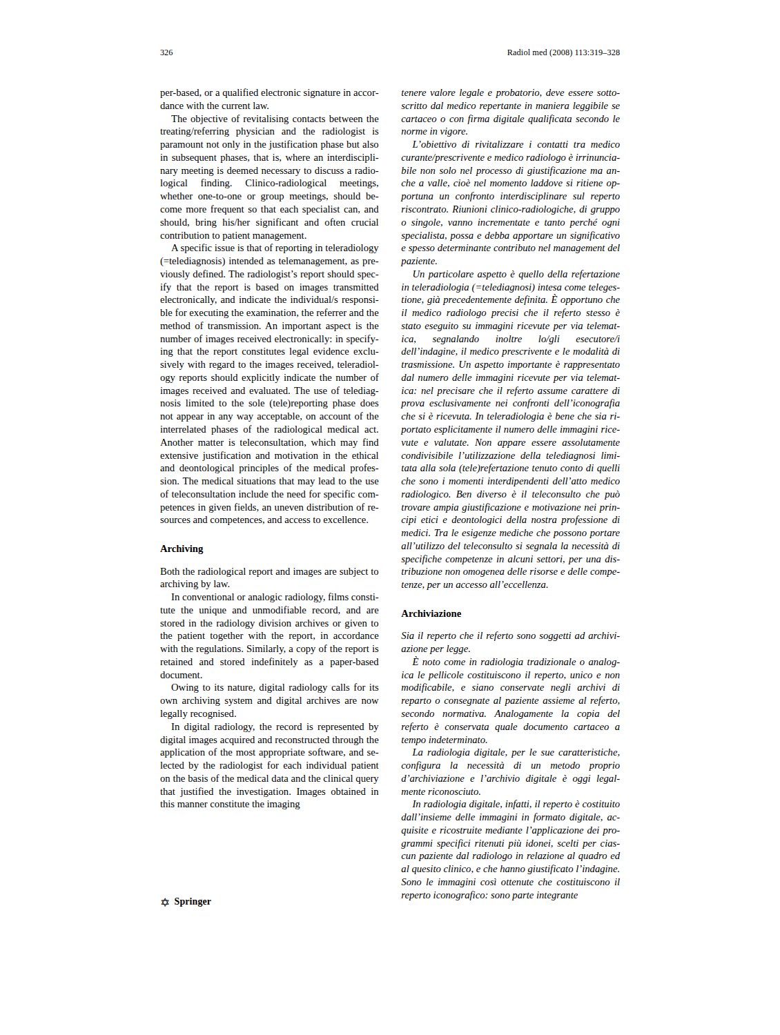326 Radiol med (2008) 113:319–328
per-based, or a qualified electronic signature in accordance with the current law.
The objective of revitalising contacts between the treating/referring physician and the radiologist is paramount not only in the justification phase but also in subsequent phases, that is, where an interdisciplinary meeting is deemed necessary to discuss a radiological finding. Clinico-radiological meetings, whether one-to-one or group meetings, should become more frequent so that each specialist can, and should, bring his/her significant and often crucial contribution to patient management.
A specific issue is that of reporting in teleradiology (=telediagnosis) intended as telemanagement, as previously defined. The radiologist’s report should specify that the report is based on images transmitted electronically, and indicate the individual/s responsible for executing the examination, the referrer and the method of transmission. An important aspect is the number of images received electronically: in specifying that the report constitutes legal evidence exclusively with regard to the images received, teleradiology reports should explicitly indicate the number of images received and evaluated. The use of telediagnosis limited to the sole (tele)reporting phase does not appear in any way acceptable, on account of the interrelated phases of the radiological medical act. Another matter is teleconsultation, which may find extensive justification and motivation in the ethical and deontological principles of the medical profession. The medical situations that may lead to the use of teleconsultation include the need for specific competences in given fields, an uneven distribution of resources and competences, and access to excellence.
Archiving
Both the radiological report and images are subject to archiving by law.
In conventional or analogic radiology, films constitute the unique and unmodifiable record, and are stored in the radiology division archives or given to the patient together with the report, in accordance with the regulations. Similarly, a copy of the report is retained and stored indefinitely as a paper-based document.
Owing to its nature, digital radiology calls for its own archiving system and digital archives are now legally recognised.
In digital radiology, the record is represented by digital images acquired and reconstructed through the application of the most appropriate software, and selected by the radiologist for each individual patient on the basis of the medical data and the clinical query that justified the investigation. Images obtained in this manner constitute the imaging
tenere valore legale e probatorio, deve essere sottoscritto dal medico repertante in maniera leggibile se cartaceo o con firma digitale qualificata secondo le norme in vigore.
L’obiettivo di rivitalizzare i contatti tra medico curante/prescrivente e medico radiologo è irrinunciabile non solo nel processo di giustificazione ma anche a valle, cioè nel momento laddove si ritiene opportuna un confronto interdisciplinare sul reperto riscontrato. Riunioni clinico-radiologiche, di gruppo o singole, vanno incrementate e tanto perché ogni specialista, possa e debba apportare un significativo e spesso determinante contributo nel management del paziente.
Un particolare aspetto è quello della refertazione in teleradiologia (=telediagnosi) intesa come telegestione, già precedentemente definita. È opportuno che il medico radiologo precisi che il referto stesso è stato eseguito su immagini ricevute per via telematica, segnalando inoltre lo/gli esecutore/i dell’indagine, il medico prescrivente e le modalità di trasmissione. Un aspetto importante è rappresentato dal numero delle immagini ricevute per via telematica: nel precisare che il referto assume carattere di prova esclusivamente nei confronti dell’iconografia che si è ricevuta. In teleradiologia è bene che sia riportato esplicitamente il numero delle immagini ricevute e valutate. Non appare essere assolutamente condivisibile l’utilizzazione della telediagnosi limitata alla sola (tele)refertazione tenuto conto di quelli che sono i momenti interdipendenti dell’atto medico radiologico. Ben diverso è il teleconsulto che può trovare ampia giustificazione e motivazione nei principi etici e deontologici della nostra professione di medici. Tra le esigenze mediche che possono portare all’utilizzo del teleconsulto si segnala la necessità di specifiche competenze in alcuni settori, per una distribuzione non omogenea delle risorse e delle competenze, per un accesso all’eccellenza.
Archiviazione
Sia il reperto che il referto sono soggetti ad archiviazione per legge.
È noto come in radiologia tradizionale o analogica le pellicole costituiscono il reperto, unico e non modificabile, e siano conservate negli archivi di reparto o consegnate al paziente assieme al referto, secondo normativa. Analogamente la copia del referto è conservata quale documento cartaceo a tempo indeterminato.
La radiologia digitale, per le sue caratteristiche, configura la necessità di un metodo proprio d’archiviazione e l’archivio digitale è oggi legalmente riconosciuto.
In radiologia digitale, infatti, il reperto è costituito dall’insieme delle immagini in formato digitale, acquisite e ricostruite mediante l’applicazione dei programmi specifici ritenuti più idonei, scelti per ciascun paziente dal radiologo in relazione al quadro ed al quesito clinico, e che hanno giustificato l’indagine. Sono le immagini così ottenute che costituiscono il reperto iconografico: sono parte integrante
✡ Springer